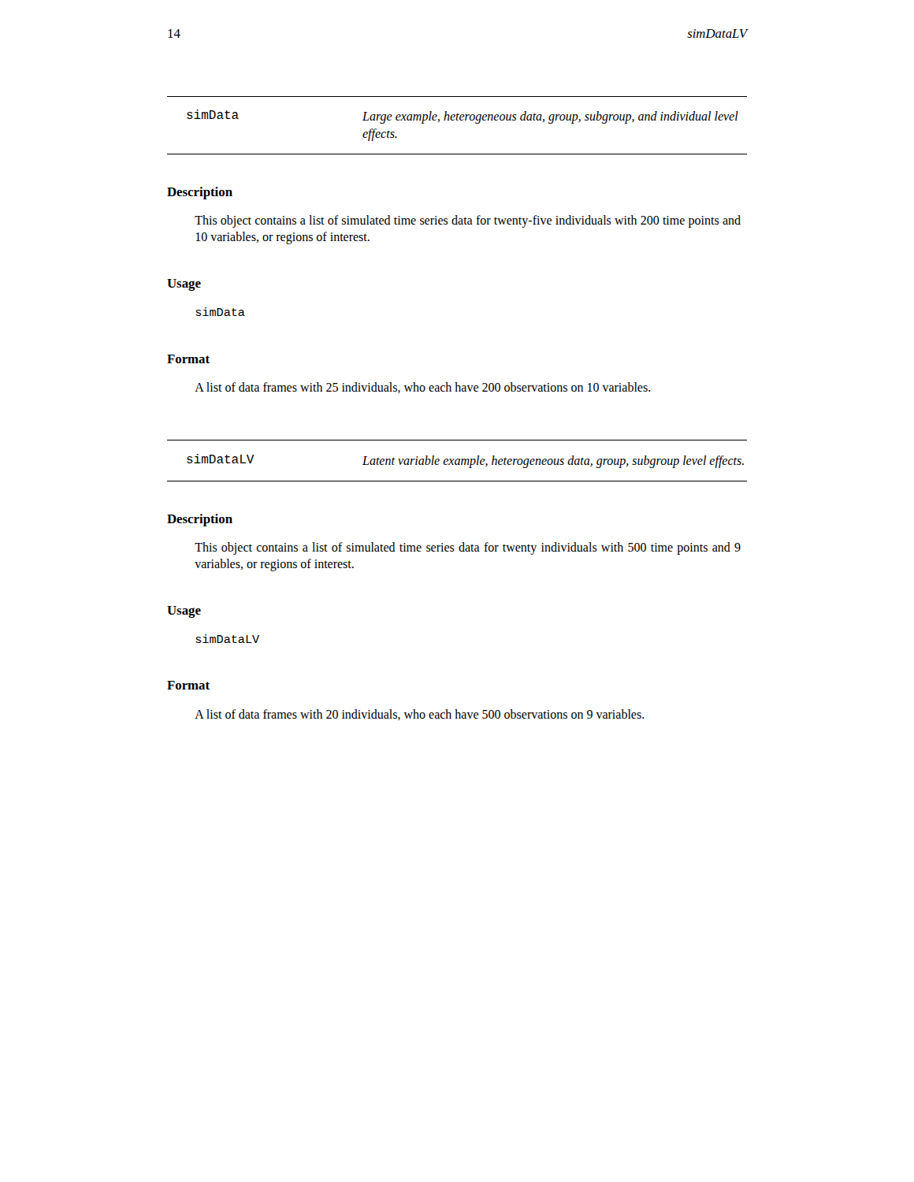14 simDataLV
simData
Large example, heterogeneous data, group, subgroup, and individual level effects.
Description
This object contains a list of simulated time series data for twenty-five individuals with 200 time points and 10 variables, or regions of interest.
Usage
simData
Format
A list of data frames with 25 individuals, who each have 200 observations on 10 variables.
simDataLV
Latent variable example, heterogeneous data, group, subgroup level effects.
Description
This object contains a list of simulated time series data for twenty individuals with 500 time points and 9 variables, or regions of interest.
Usage
simDataLV
Format
A list of data frames with 20 individuals, who each have 500 observations on 9 variables.